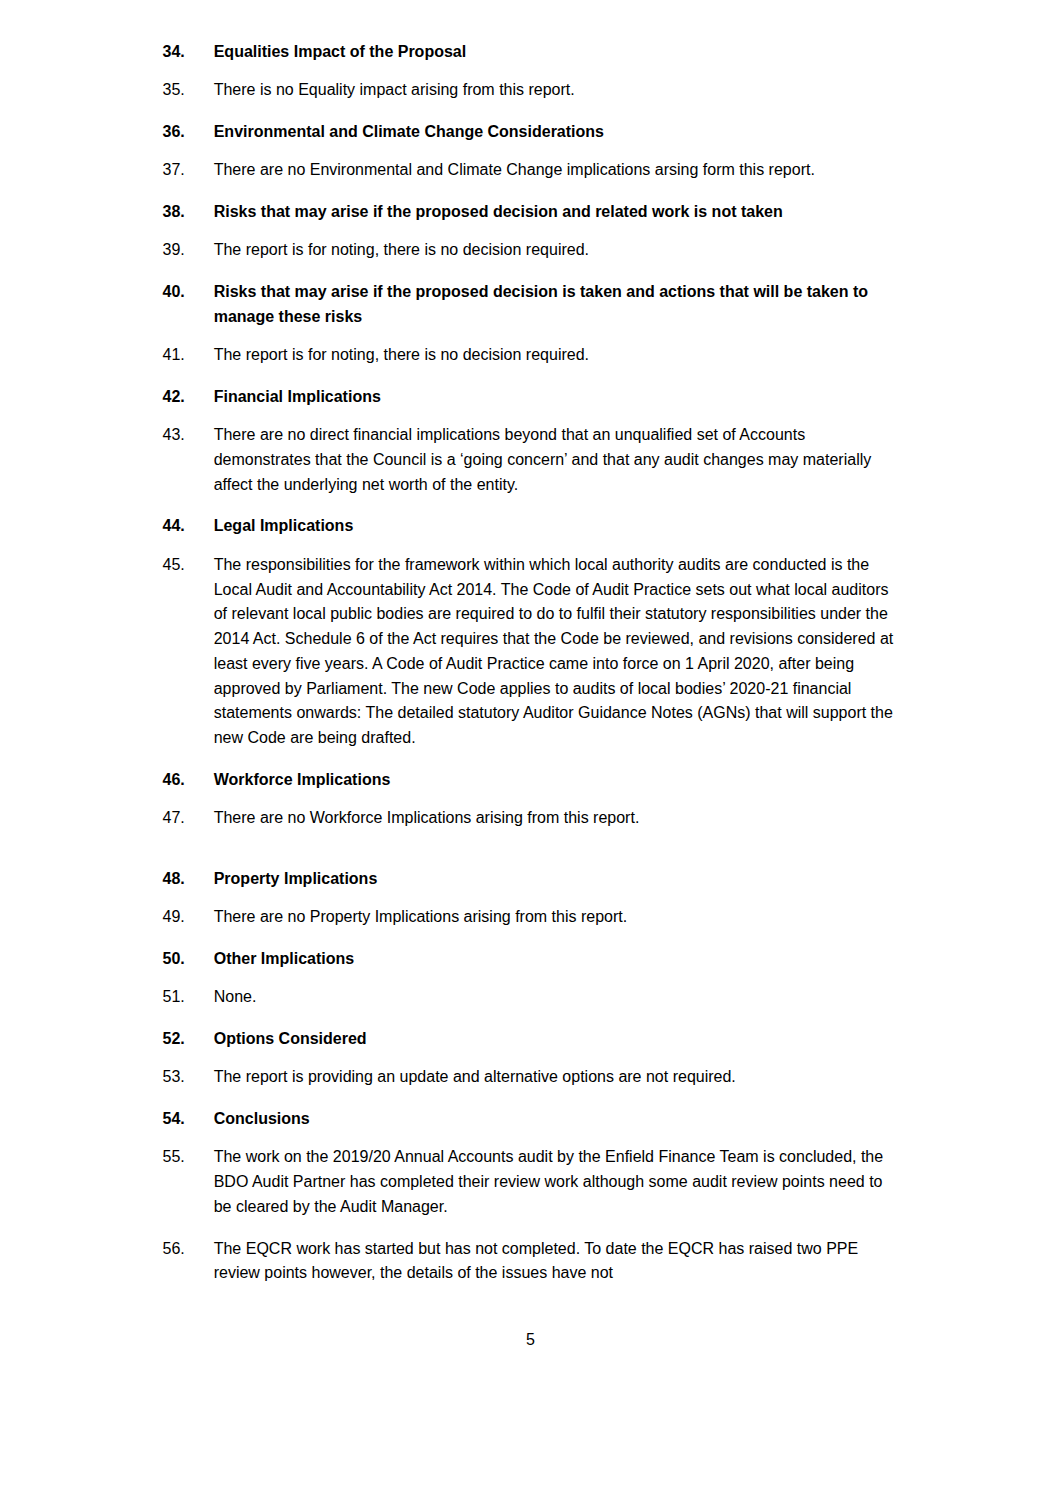Equalities Impact of the Proposal
There is no Equality impact arising from this report.
Environmental and Climate Change Considerations
There are no Environmental and Climate Change implications arsing form this report.
Risks that may arise if the proposed decision and related work is not taken
The report is for noting, there is no decision required.
Risks that may arise if the proposed decision is taken and actions that will be taken to manage these risks
The report is for noting, there is no decision required.
Financial Implications
There are no direct financial implications beyond that an unqualified set of Accounts demonstrates that the Council is a ‘going concern’ and that any audit changes may materially affect the underlying net worth of the entity.
Legal Implications
The responsibilities for the framework within which local authority audits are conducted is the Local Audit and Accountability Act 2014. The Code of Audit Practice sets out what local auditors of relevant local public bodies are required to do to fulfil their statutory responsibilities under the 2014 Act. Schedule 6 of the Act requires that the Code be reviewed, and revisions considered at least every five years. A Code of Audit Practice came into force on 1 April 2020, after being approved by Parliament. The new Code applies to audits of local bodies’ 2020-21 financial statements onwards: The detailed statutory Auditor Guidance Notes (AGNs) that will support the new Code are being drafted.
Workforce Implications
There are no Workforce Implications arising from this report.
Property Implications
There are no Property Implications arising from this report.
Other Implications
None.
Options Considered
The report is providing an update and alternative options are not required.
Conclusions
The work on the 2019/20 Annual Accounts audit by the Enfield Finance Team is concluded, the BDO Audit Partner has completed their review work although some audit review points need to be cleared by the Audit Manager.
The EQCR work has started but has not completed. To date the EQCR has raised two PPE review points however, the details of the issues have not
5